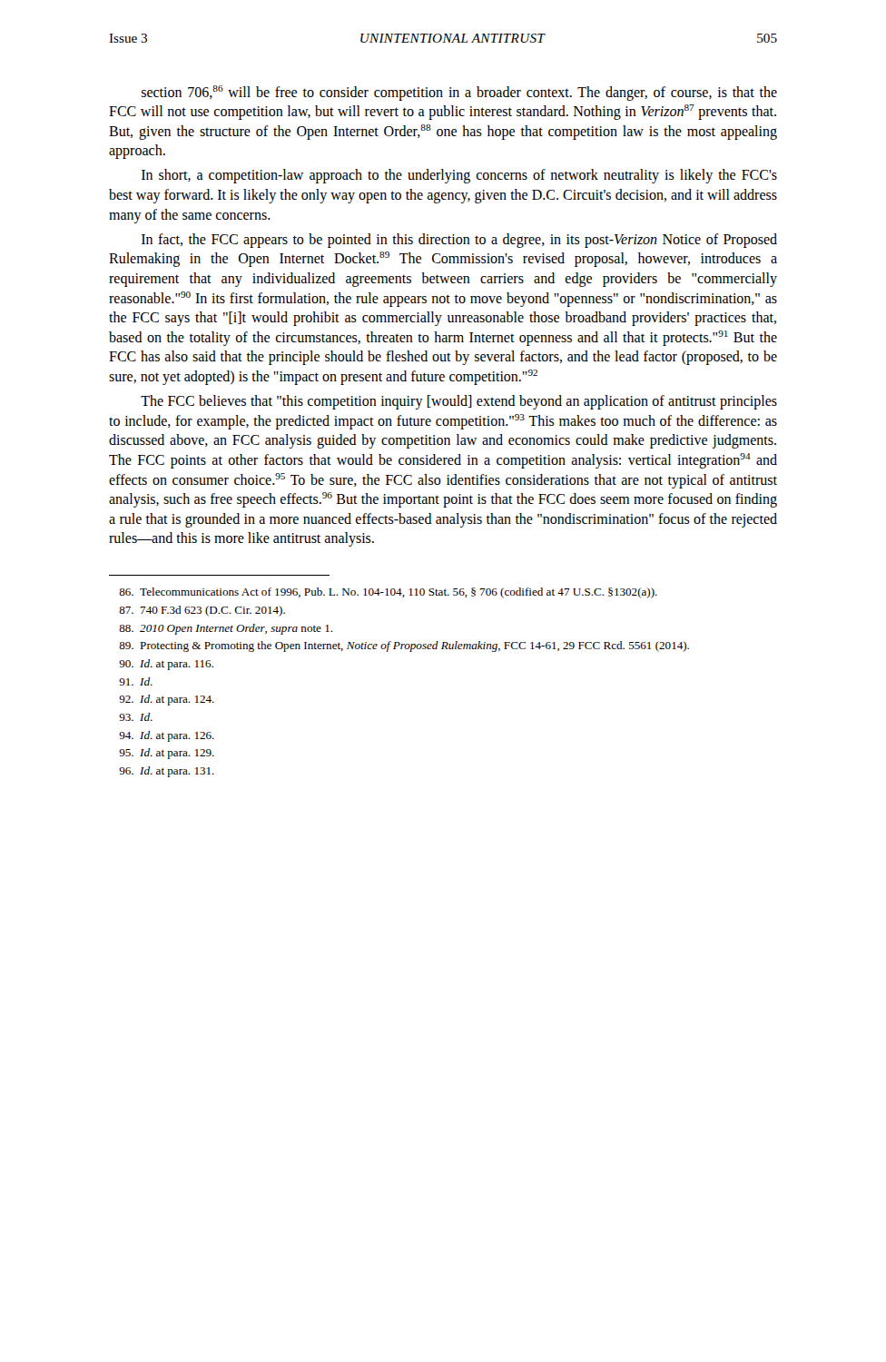Issue 3 Unintentional Antitrust 505
section 706,86 will be free to consider competition in a broader context. The danger, of course, is that the FCC will not use competition law, but will revert to a public interest standard. Nothing in Verizon87 prevents that. But, given the structure of the Open Internet Order,88 one has hope that competition law is the most appealing approach.
In short, a competition-law approach to the underlying concerns of network neutrality is likely the FCC's best way forward. It is likely the only way open to the agency, given the D.C. Circuit's decision, and it will address many of the same concerns.
In fact, the FCC appears to be pointed in this direction to a degree, in its post-Verizon Notice of Proposed Rulemaking in the Open Internet Docket.89 The Commission's revised proposal, however, introduces a requirement that any individualized agreements between carriers and edge providers be "commercially reasonable."90 In its first formulation, the rule appears not to move beyond "openness" or "nondiscrimination," as the FCC says that "[i]t would prohibit as commercially unreasonable those broadband providers' practices that, based on the totality of the circumstances, threaten to harm Internet openness and all that it protects."91 But the FCC has also said that the principle should be fleshed out by several factors, and the lead factor (proposed, to be sure, not yet adopted) is the "impact on present and future competition."92
The FCC believes that "this competition inquiry [would] extend beyond an application of antitrust principles to include, for example, the predicted impact on future competition."93 This makes too much of the difference: as discussed above, an FCC analysis guided by competition law and economics could make predictive judgments. The FCC points at other factors that would be considered in a competition analysis: vertical integration94 and effects on consumer choice.95 To be sure, the FCC also identifies considerations that are not typical of antitrust analysis, such as free speech effects.96 But the important point is that the FCC does seem more focused on finding a rule that is grounded in a more nuanced effects-based analysis than the "nondiscrimination" focus of the rejected rules—and this is more like antitrust analysis.
86. Telecommunications Act of 1996, Pub. L. No. 104-104, 110 Stat. 56, § 706 (codified at 47 U.S.C. §1302(a)).
87. 740 F.3d 623 (D.C. Cir. 2014).
88. 2010 Open Internet Order, supra note 1.
89. Protecting & Promoting the Open Internet, Notice of Proposed Rulemaking, FCC 14-61, 29 FCC Rcd. 5561 (2014).
90. Id. at para. 116.
91. Id.
92. Id. at para. 124.
93. Id.
94. Id. at para. 126.
95. Id. at para. 129.
96. Id. at para. 131.